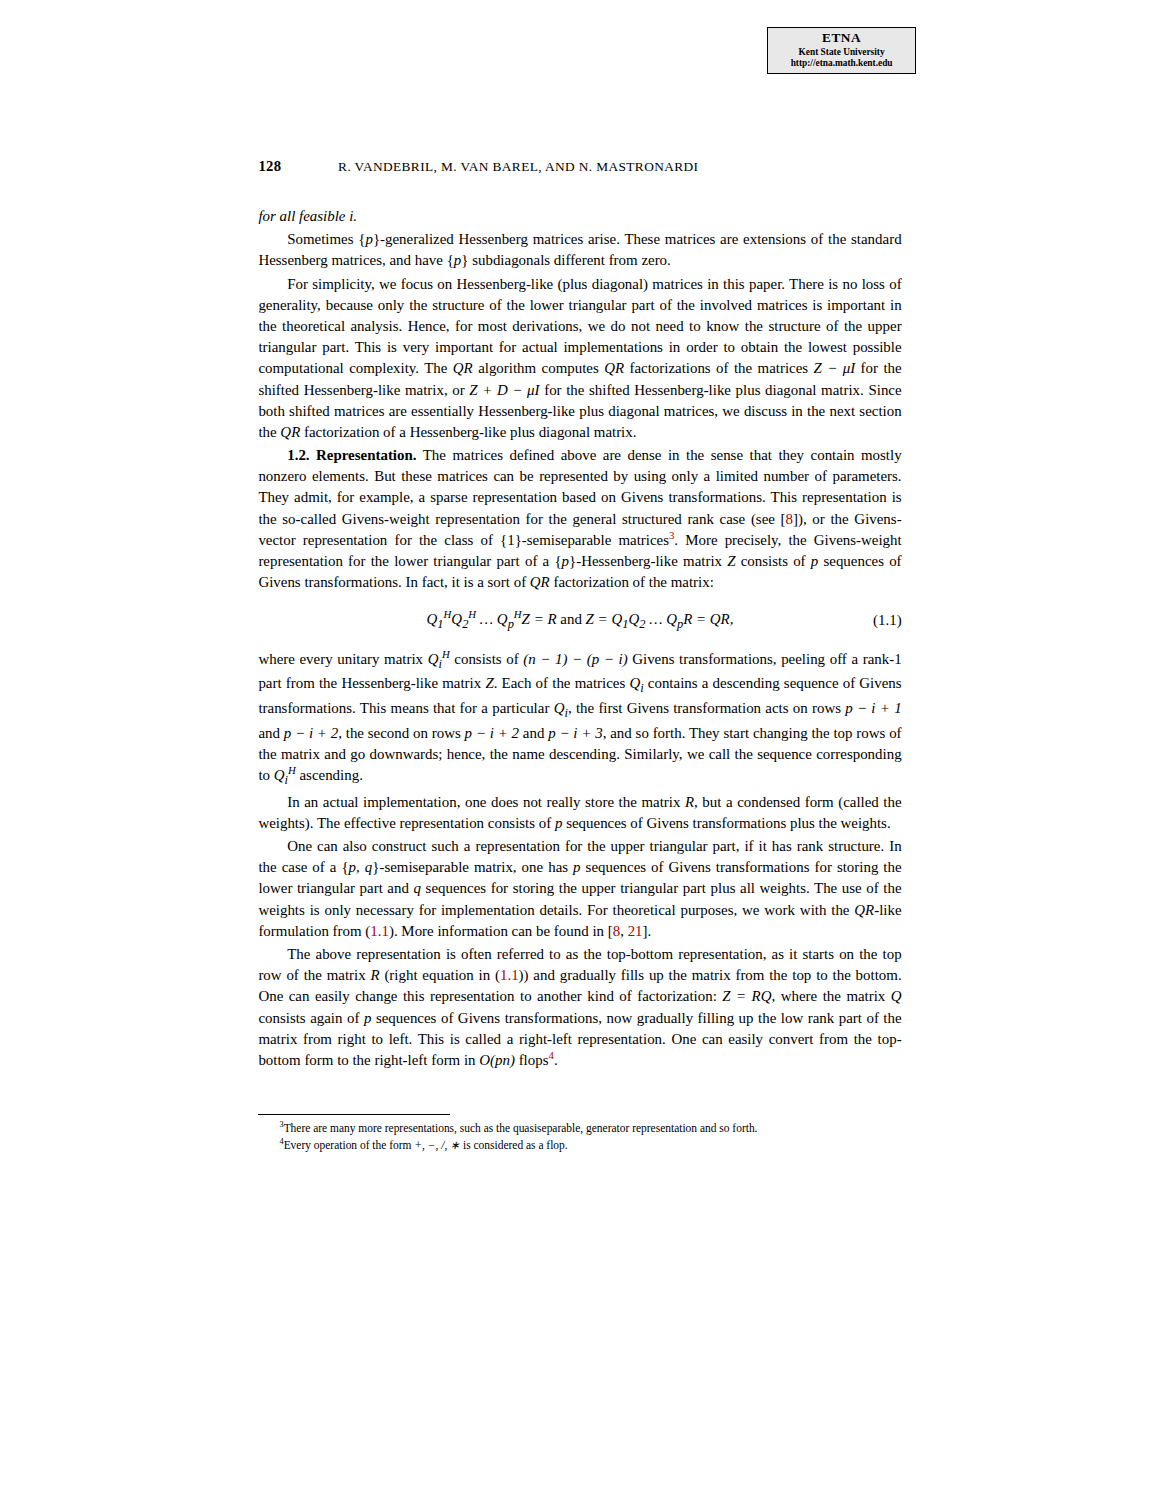ETNA
Kent State University
http://etna.math.kent.edu
128 R. VANDEBRIL, M. VAN BAREL, AND N. MASTRONARDI
for all feasible i.
Sometimes {p}-generalized Hessenberg matrices arise. These matrices are extensions of the standard Hessenberg matrices, and have {p} subdiagonals different from zero.
For simplicity, we focus on Hessenberg-like (plus diagonal) matrices in this paper. There is no loss of generality, because only the structure of the lower triangular part of the involved matrices is important in the theoretical analysis. Hence, for most derivations, we do not need to know the structure of the upper triangular part. This is very important for actual implementations in order to obtain the lowest possible computational complexity. The QR algorithm computes QR factorizations of the matrices Z − μI for the shifted Hessenberg-like matrix, or Z + D − μI for the shifted Hessenberg-like plus diagonal matrix. Since both shifted matrices are essentially Hessenberg-like plus diagonal matrices, we discuss in the next section the QR factorization of a Hessenberg-like plus diagonal matrix.
1.2. Representation. The matrices defined above are dense in the sense that they contain mostly nonzero elements. But these matrices can be represented by using only a limited number of parameters. They admit, for example, a sparse representation based on Givens transformations. This representation is the so-called Givens-weight representation for the general structured rank case (see [8]), or the Givens-vector representation for the class of {1}-semiseparable matrices3. More precisely, the Givens-weight representation for the lower triangular part of a {p}-Hessenberg-like matrix Z consists of p sequences of Givens transformations. In fact, it is a sort of QR factorization of the matrix:
Q1HQ2H … QpHZ = R and Z = Q1Q2 … QpR = QR, (1.1)
where every unitary matrix QiH consists of (n − 1) − (p − i) Givens transformations, peeling off a rank-1 part from the Hessenberg-like matrix Z. Each of the matrices Qi contains a descending sequence of Givens transformations. This means that for a particular Qi, the first Givens transformation acts on rows p − i + 1 and p − i + 2, the second on rows p − i + 2 and p − i + 3, and so forth. They start changing the top rows of the matrix and go downwards; hence, the name descending. Similarly, we call the sequence corresponding to QiH ascending.
In an actual implementation, one does not really store the matrix R, but a condensed form (called the weights). The effective representation consists of p sequences of Givens transformations plus the weights.
One can also construct such a representation for the upper triangular part, if it has rank structure. In the case of a {p, q}-semiseparable matrix, one has p sequences of Givens transformations for storing the lower triangular part and q sequences for storing the upper triangular part plus all weights. The use of the weights is only necessary for implementation details. For theoretical purposes, we work with the QR-like formulation from (1.1). More information can be found in [8, 21].
The above representation is often referred to as the top-bottom representation, as it starts on the top row of the matrix R (right equation in (1.1)) and gradually fills up the matrix from the top to the bottom. One can easily change this representation to another kind of factorization: Z = RQ, where the matrix Q consists again of p sequences of Givens transformations, now gradually filling up the low rank part of the matrix from right to left. This is called a right-left representation. One can easily convert from the top-bottom form to the right-left form in O(pn) flops4.
3There are many more representations, such as the quasiseparable, generator representation and so forth.
4Every operation of the form +, −, /, ∗ is considered as a flop.